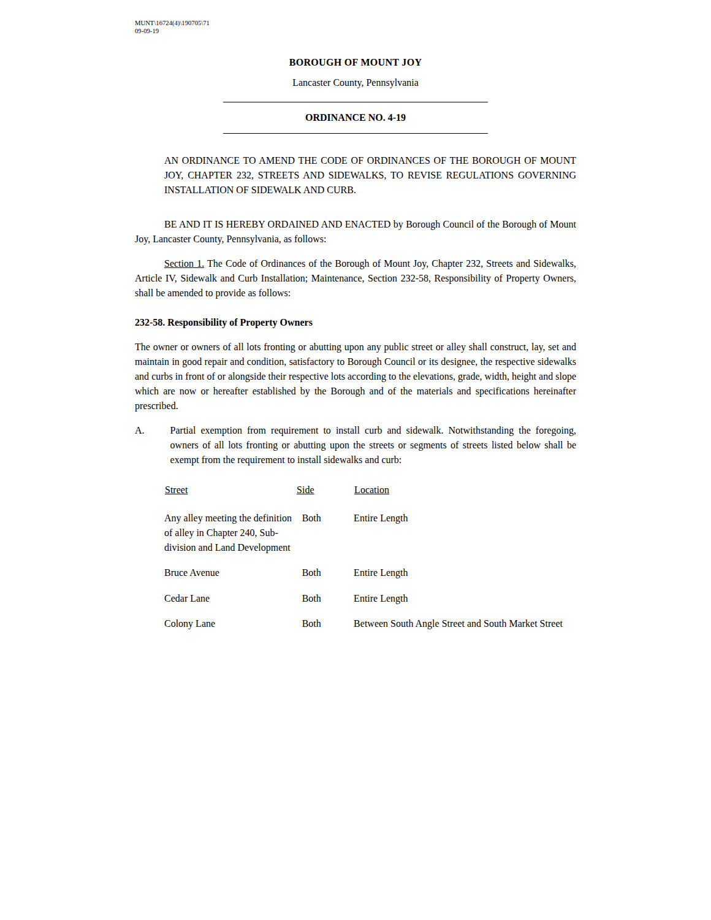MUNT\16724(4)\190705\71
09-09-19
BOROUGH OF MOUNT JOY
Lancaster County, Pennsylvania
ORDINANCE NO. 4-19
AN ORDINANCE TO AMEND THE CODE OF ORDINANCES OF THE BOROUGH OF MOUNT JOY, CHAPTER 232, STREETS AND SIDEWALKS, TO REVISE REGULATIONS GOVERNING INSTALLATION OF SIDEWALK AND CURB.
BE AND IT IS HEREBY ORDAINED AND ENACTED by Borough Council of the Borough of Mount Joy, Lancaster County, Pennsylvania, as follows:
Section 1. The Code of Ordinances of the Borough of Mount Joy, Chapter 232, Streets and Sidewalks, Article IV, Sidewalk and Curb Installation; Maintenance, Section 232-58, Responsibility of Property Owners, shall be amended to provide as follows:
232-58. Responsibility of Property Owners
The owner or owners of all lots fronting or abutting upon any public street or alley shall construct, lay, set and maintain in good repair and condition, satisfactory to Borough Council or its designee, the respective sidewalks and curbs in front of or alongside their respective lots according to the elevations, grade, width, height and slope which are now or hereafter established by the Borough and of the materials and specifications hereinafter prescribed.
A. Partial exemption from requirement to install curb and sidewalk. Notwithstanding the foregoing, owners of all lots fronting or abutting upon the streets or segments of streets listed below shall be exempt from the requirement to install sidewalks and curb:
| Street | Side | Location |
| --- | --- | --- |
| Any alley meeting the definition of alley in Chapter 240, Sub-division and Land Development | Both | Entire Length |
| Bruce Avenue | Both | Entire Length |
| Cedar Lane | Both | Entire Length |
| Colony Lane | Both | Between South Angle Street and South Market Street |